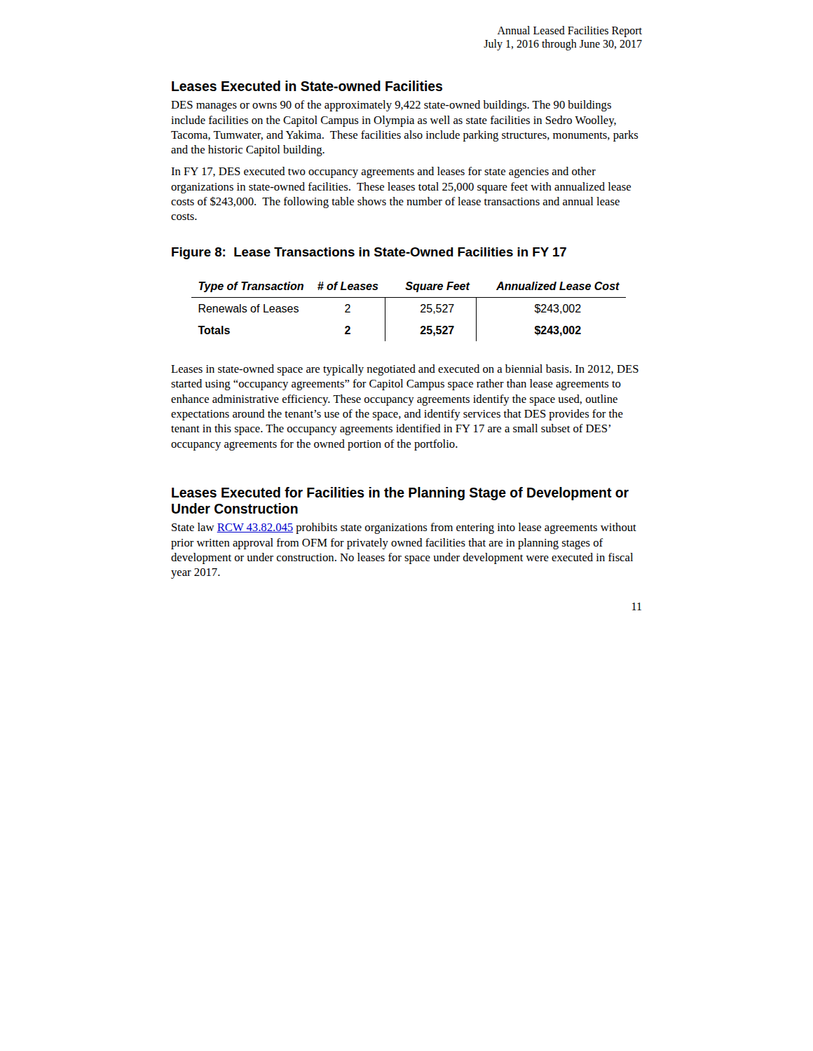Annual Leased Facilities Report July 1, 2016 through June 30, 2017
Leases Executed in State-owned Facilities
DES manages or owns 90 of the approximately 9,422 state-owned buildings. The 90 buildings include facilities on the Capitol Campus in Olympia as well as state facilities in Sedro Woolley, Tacoma, Tumwater, and Yakima. These facilities also include parking structures, monuments, parks and the historic Capitol building.
In FY 17, DES executed two occupancy agreements and leases for state agencies and other organizations in state-owned facilities. These leases total 25,000 square feet with annualized lease costs of $243,000. The following table shows the number of lease transactions and annual lease costs.
Figure 8: Lease Transactions in State-Owned Facilities in FY 17
| Type of Transaction | # of Leases | | Square Feet | | Annualized Lease Cost |
| --- | --- | --- | --- | --- | --- |
| Renewals of Leases | 2 | | 25,527 | | $243,002 |
| Totals | 2 | | 25,527 | | $243,002 |
Leases in state-owned space are typically negotiated and executed on a biennial basis. In 2012, DES started using “occupancy agreements” for Capitol Campus space rather than lease agreements to enhance administrative efficiency. These occupancy agreements identify the space used, outline expectations around the tenant’s use of the space, and identify services that DES provides for the tenant in this space. The occupancy agreements identified in FY 17 are a small subset of DES’ occupancy agreements for the owned portion of the portfolio.
Leases Executed for Facilities in the Planning Stage of Development or Under Construction
State law RCW 43.82.045 prohibits state organizations from entering into lease agreements without prior written approval from OFM for privately owned facilities that are in planning stages of development or under construction. No leases for space under development were executed in fiscal year 2017.
11